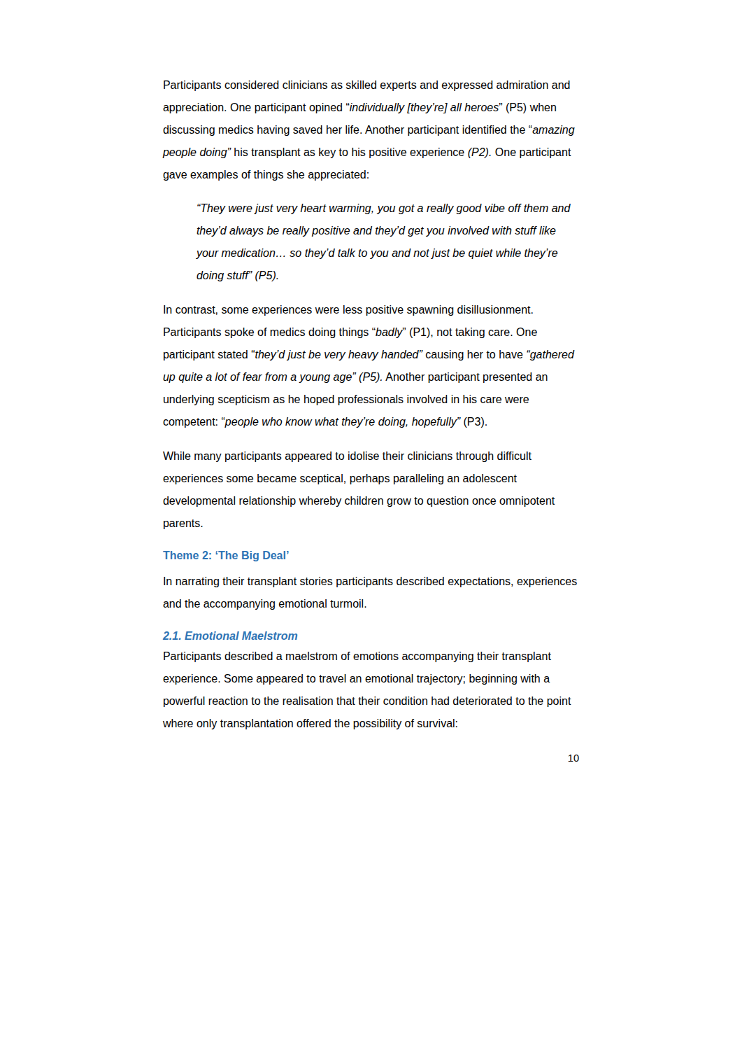Participants considered clinicians as skilled experts and expressed admiration and appreciation. One participant opined “individually [they’re] all heroes” (P5) when discussing medics having saved her life. Another participant identified the “amazing people doing” his transplant as key to his positive experience (P2). One participant gave examples of things she appreciated:
“They were just very heart warming, you got a really good vibe off them and they’d always be really positive and they’d get you involved with stuff like your medication… so they’d talk to you and not just be quiet while they’re doing stuff” (P5).
In contrast, some experiences were less positive spawning disillusionment. Participants spoke of medics doing things “badly” (P1), not taking care. One participant stated “they’d just be very heavy handed” causing her to have “gathered up quite a lot of fear from a young age” (P5). Another participant presented an underlying scepticism as he hoped professionals involved in his care were competent: “people who know what they’re doing, hopefully” (P3).
While many participants appeared to idolise their clinicians through difficult experiences some became sceptical, perhaps paralleling an adolescent developmental relationship whereby children grow to question once omnipotent parents.
Theme 2: ‘The Big Deal’
In narrating their transplant stories participants described expectations, experiences and the accompanying emotional turmoil.
2.1. Emotional Maelstrom
Participants described a maelstrom of emotions accompanying their transplant experience. Some appeared to travel an emotional trajectory; beginning with a powerful reaction to the realisation that their condition had deteriorated to the point where only transplantation offered the possibility of survival:
10